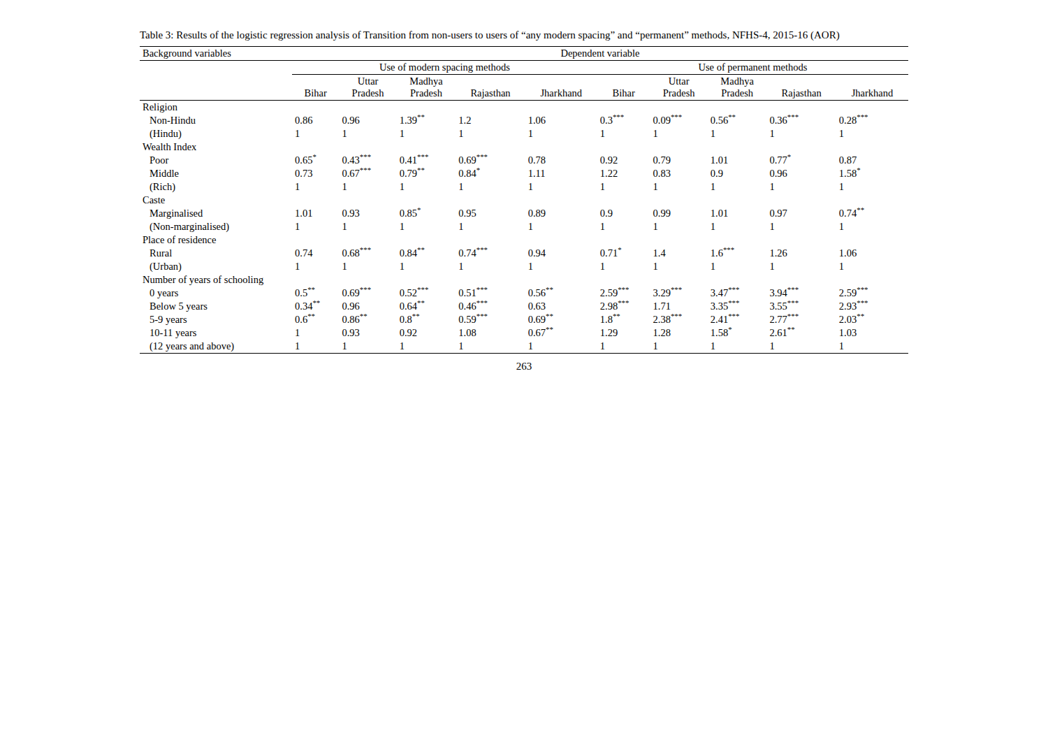Table 3: Results of the logistic regression analysis of Transition from non-users to users of “any modern spacing” and “permanent” methods, NFHS-4, 2015-16 (AOR)
| Background variables | Dependent variable |
| --- | --- |
| | Use of modern spacing methods | Use of permanent methods |
| | Bihar | Uttar Pradesh | Madhya Pradesh | Rajasthan | Jharkhand | Bihar | Uttar Pradesh | Madhya Pradesh | Rajasthan | Jharkhand |
| Religion | |
| Non-Hindu | 0.86 | 0.96 | 1.39 ** | 1.2 | 1.06 | 0.3 *** | 0.09 *** | 0.56 ** | 0.36 *** | 0.28 *** |
| (Hindu) | 1 | 1 | 1 | 1 | 1 | 1 | 1 | 1 | 1 | 1 |
| Wealth Index | |
| Poor | 0.65 * | 0.43 *** | 0.41 *** | 0.69 *** | 0.78 | 0.92 | 0.79 | 1.01 | 0.77 * | 0.87 |
| Middle | 0.73 | 0.67 *** | 0.79 ** | 0.84 * | 1.11 | 1.22 | 0.83 | 0.9 | 0.96 | 1.58 * |
| (Rich) | 1 | 1 | 1 | 1 | 1 | 1 | 1 | 1 | 1 | 1 |
| Caste | |
| Marginalised | 1.01 | 0.93 | 0.85 * | 0.95 | 0.89 | 0.9 | 0.99 | 1.01 | 0.97 | 0.74 ** |
| (Non-marginalised) | 1 | 1 | 1 | 1 | 1 | 1 | 1 | 1 | 1 | 1 |
| Place of residence | |
| Rural | 0.74 | 0.68 *** | 0.84 ** | 0.74 *** | 0.94 | 0.71 * | 1.4 | 1.6 *** | 1.26 | 1.06 |
| (Urban) | 1 | 1 | 1 | 1 | 1 | 1 | 1 | 1 | 1 | 1 |
| Number of years of schooling | |
| 0 years | 0.5 ** | 0.69 *** | 0.52 *** | 0.51 *** | 0.56 ** | 2.59 *** | 3.29 *** | 3.47 *** | 3.94 *** | 2.59 *** |
| Below 5 years | 0.34 ** | 0.96 | 0.64 ** | 0.46 *** | 0.63 | 2.98 *** | 1.71 | 3.35 *** | 3.55 *** | 2.93 *** |
| 5-9 years | 0.6 ** | 0.86 ** | 0.8 ** | 0.59 *** | 0.69 ** | 1.8 ** | 2.38 *** | 2.41 *** | 2.77 *** | 2.03 ** |
| 10-11 years | 1 | 0.93 | 0.92 | 1.08 | 0.67 ** | 1.29 | 1.28 | 1.58 * | 2.61 ** | 1.03 |
| (12 years and above) | 1 | 1 | 1 | 1 | 1 | 1 | 1 | 1 | 1 | 1 |
263